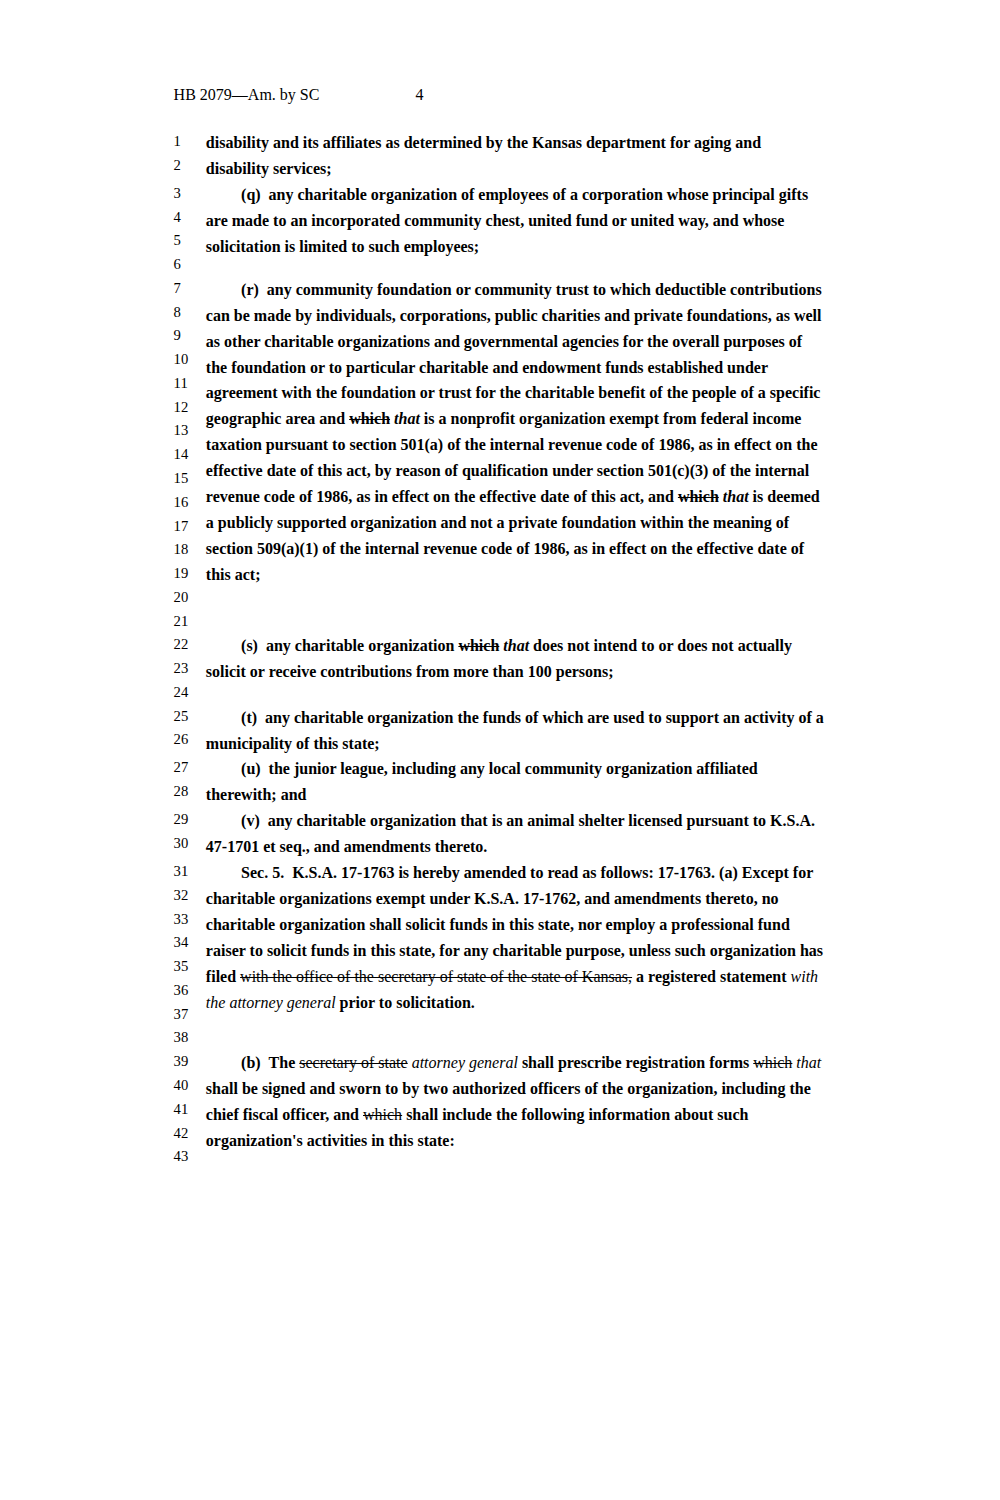HB 2079—Am. by SC4
| 1 2 | disability and its affiliates as determined by the Kansas department for aging and disability services; |
| 3 4 5 6 | (q) any charitable organization of employees of a corporation whose principal gifts are made to an incorporated community chest, united fund or united way, and whose solicitation is limited to such employees; |
| 7 8 9 10 11 12 13 14 15 16 17 18 19 20 21 | (r) any community foundation or community trust to which deductible contributions can be made by individuals, corporations, public charities and private foundations, as well as other charitable organizations and governmental agencies for the overall purposes of the foundation or to particular charitable and endowment funds established under agreement with the foundation or trust for the charitable benefit of the people of a specific geographic area and which that is a nonprofit organization exempt from federal income taxation pursuant to section 501(a) of the internal revenue code of 1986, as in effect on the effective date of this act, by reason of qualification under section 501(c)(3) of the internal revenue code of 1986, as in effect on the effective date of this act, and which that is deemed a publicly supported organization and not a private foundation within the meaning of section 509(a)(1) of the internal revenue code of 1986, as in effect on the effective date of this act; |
| 22 23 24 | (s) any charitable organization which that does not intend to or does not actually solicit or receive contributions from more than 100 persons; |
| 25 26 | (t) any charitable organization the funds of which are used to support an activity of a municipality of this state; |
| 27 28 | (u) the junior league, including any local community organization affiliated therewith; and |
| 29 30 | (v) any charitable organization that is an animal shelter licensed pursuant to K.S.A. 47-1701 et seq., and amendments thereto. |
| 31 32 33 34 35 36 37 38 | Sec. 5. K.S.A. 17-1763 is hereby amended to read as follows: 17-1763. (a) Except for charitable organizations exempt under K.S.A. 17-1762, and amendments thereto, no charitable organization shall solicit funds in this state, nor employ a professional fund raiser to solicit funds in this state, for any charitable purpose, unless such organization has filed with the office of the secretary of state of the state of Kansas, a registered statement with the attorney general prior to solicitation. |
| 39 40 41 42 43 | (b) The secretary of state attorney general shall prescribe registration forms which that shall be signed and sworn to by two authorized officers of the organization, including the chief fiscal officer, and which shall include the following information about such organization's activities in this state: |